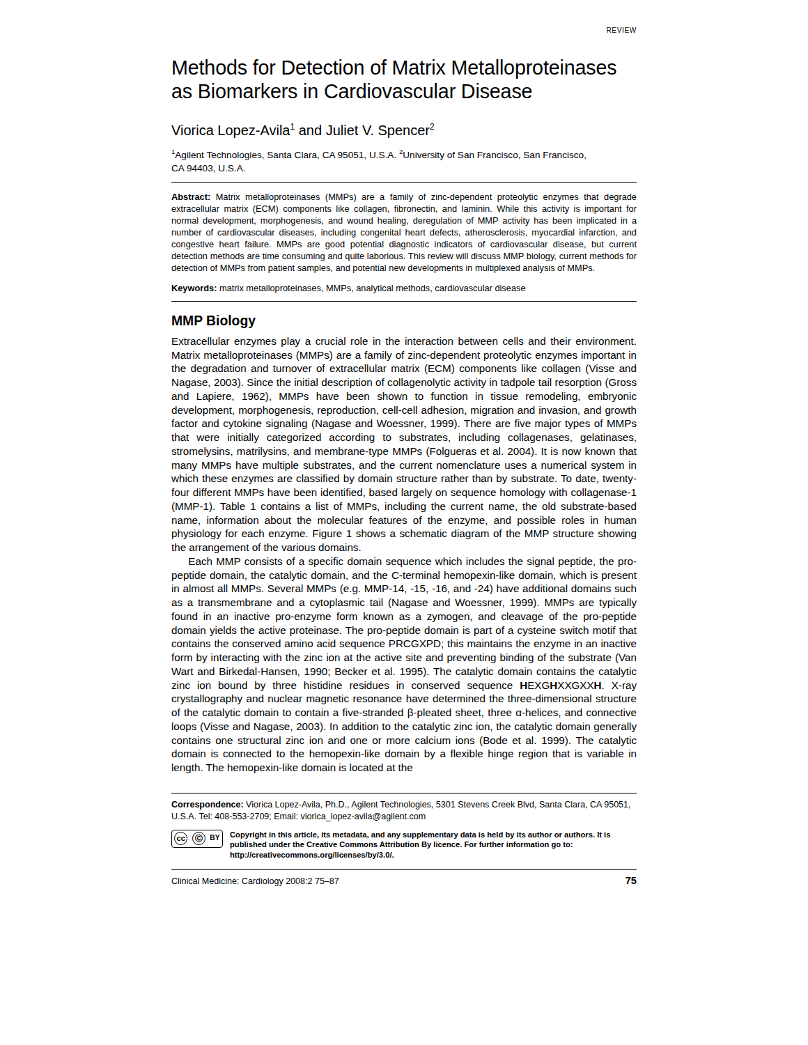REVIEW
Methods for Detection of Matrix Metalloproteinases
as Biomarkers in Cardiovascular Disease
Viorica Lopez-Avila1 and Juliet V. Spencer2
1Agilent Technologies, Santa Clara, CA 95051, U.S.A. 2University of San Francisco, San Francisco,
CA 94403, U.S.A.
Abstract: Matrix metalloproteinases (MMPs) are a family of zinc-dependent proteolytic enzymes that degrade extracellular matrix (ECM) components like collagen, fibronectin, and laminin. While this activity is important for normal development, morphogenesis, and wound healing, deregulation of MMP activity has been implicated in a number of cardiovascular diseases, including congenital heart defects, atherosclerosis, myocardial infarction, and congestive heart failure. MMPs are good potential diagnostic indicators of cardiovascular disease, but current detection methods are time consuming and quite laborious. This review will discuss MMP biology, current methods for detection of MMPs from patient samples, and potential new developments in multiplexed analysis of MMPs.
Keywords: matrix metalloproteinases, MMPs, analytical methods, cardiovascular disease
MMP Biology
Extracellular enzymes play a crucial role in the interaction between cells and their environment. Matrix metalloproteinases (MMPs) are a family of zinc-dependent proteolytic enzymes important in the degradation and turnover of extracellular matrix (ECM) components like collagen (Visse and Nagase, 2003). Since the initial description of collagenolytic activity in tadpole tail resorption (Gross and Lapiere, 1962), MMPs have been shown to function in tissue remodeling, embryonic development, morphogenesis, reproduction, cell-cell adhesion, migration and invasion, and growth factor and cytokine signaling (Nagase and Woessner, 1999). There are five major types of MMPs that were initially categorized according to substrates, including collagenases, gelatinases, stromelysins, matrilysins, and membrane-type MMPs (Folgueras et al. 2004). It is now known that many MMPs have multiple substrates, and the current nomenclature uses a numerical system in which these enzymes are classified by domain structure rather than by substrate. To date, twenty-four different MMPs have been identified, based largely on sequence homology with collagenase-1 (MMP-1). Table 1 contains a list of MMPs, including the current name, the old substrate-based name, information about the molecular features of the enzyme, and possible roles in human physiology for each enzyme. Figure 1 shows a schematic diagram of the MMP structure showing the arrangement of the various domains.
Each MMP consists of a specific domain sequence which includes the signal peptide, the pro-peptide domain, the catalytic domain, and the C-terminal hemopexin-like domain, which is present in almost all MMPs. Several MMPs (e.g. MMP-14, -15, -16, and -24) have additional domains such as a transmembrane and a cytoplasmic tail (Nagase and Woessner, 1999). MMPs are typically found in an inactive pro-enzyme form known as a zymogen, and cleavage of the pro-peptide domain yields the active proteinase. The pro-peptide domain is part of a cysteine switch motif that contains the conserved amino acid sequence PRCGXPD; this maintains the enzyme in an inactive form by interacting with the zinc ion at the active site and preventing binding of the substrate (Van Wart and Birkedal-Hansen, 1990; Becker et al. 1995). The catalytic domain contains the catalytic zinc ion bound by three histidine residues in conserved sequence HEXGHXXGXXH. X-ray crystallography and nuclear magnetic resonance have determined the three-dimensional structure of the catalytic domain to contain a five-stranded β-pleated sheet, three α-helices, and connective loops (Visse and Nagase, 2003). In addition to the catalytic zinc ion, the catalytic domain generally contains one structural zinc ion and one or more calcium ions (Bode et al. 1999). The catalytic domain is connected to the hemopexin-like domain by a flexible hinge region that is variable in length. The hemopexin-like domain is located at the
Correspondence: Viorica Lopez-Avila, Ph.D., Agilent Technologies, 5301 Stevens Creek Blvd, Santa Clara, CA 95051, U.S.A. Tel: 408-553-2709; Email: viorica_lopez-avila@agilent.com
cc Ⓒ BY
Copyright in this article, its metadata, and any supplementary data is held by its author or authors. It is published under the Creative Commons Attribution By licence. For further information go to: http://creativecommons.org/licenses/by/3.0/.
Clinical Medicine: Cardiology 2008:2 75–87 75